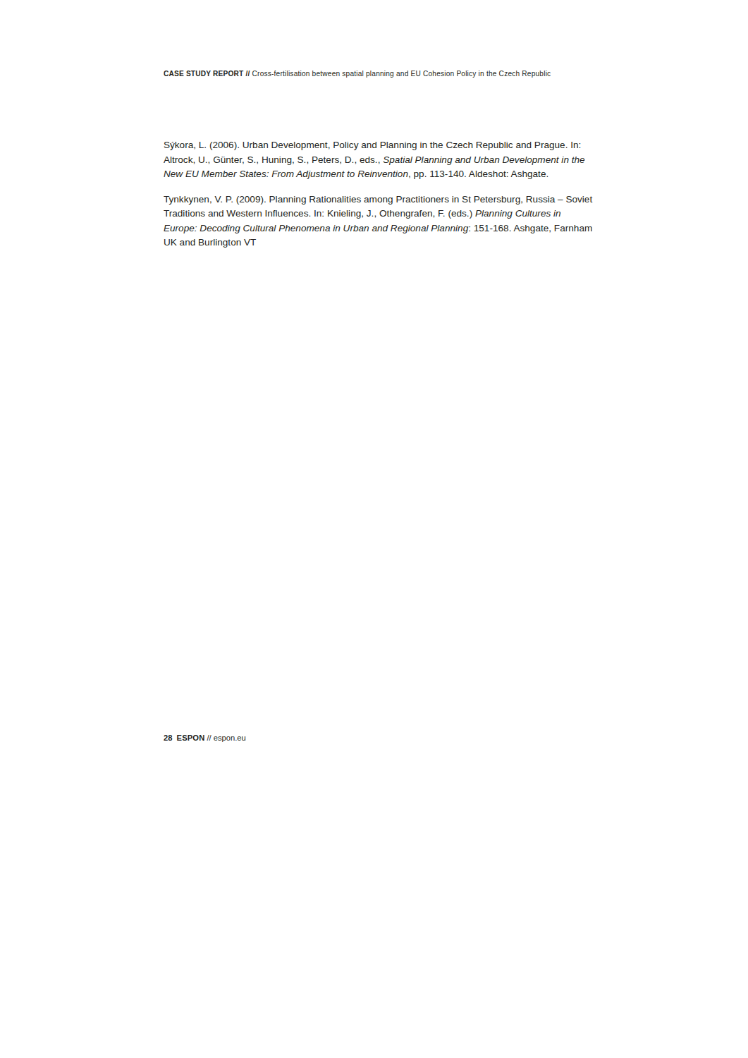CASE STUDY REPORT // Cross-fertilisation between spatial planning and EU Cohesion Policy in the Czech Republic
Sýkora, L. (2006). Urban Development, Policy and Planning in the Czech Republic and Prague. In: Altrock, U., Günter, S., Huning, S., Peters, D., eds., Spatial Planning and Urban Development in the New EU Member States: From Adjustment to Reinvention, pp. 113-140. Aldeshot: Ashgate.
Tynkkynen, V. P. (2009). Planning Rationalities among Practitioners in St Petersburg, Russia – Soviet Traditions and Western Influences. In: Knieling, J., Othengrafen, F. (eds.) Planning Cultures in Europe: Decoding Cultural Phenomena in Urban and Regional Planning: 151-168. Ashgate, Farnham UK and Burlington VT
28 ESPON // espon.eu